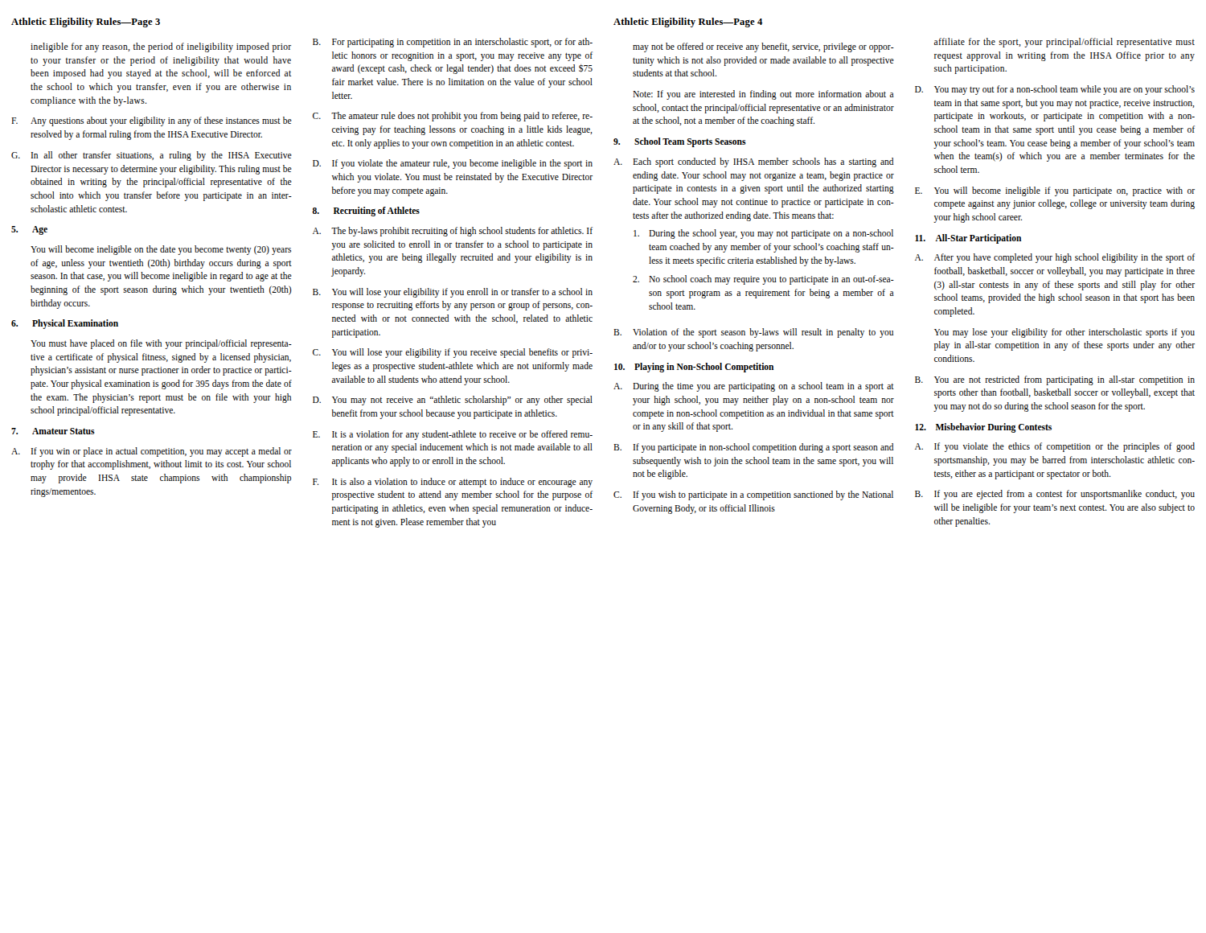Athletic Eligibility Rules—Page 3
ineligible for any reason, the period of ineligibility imposed prior to your transfer or the period of ineligibility that would have been imposed had you stayed at the school, will be enforced at the school to which you transfer, even if you are otherwise in compliance with the by-laws.
F.
Any questions about your eligibility in any of these instances must be resolved by a formal ruling from the IHSA Executive Director.
G.
In all other transfer situations, a ruling by the IHSA Executive Director is necessary to determine your eligibility. This ruling must be obtained in writing by the principal/official representative of the school into which you transfer before you participate in an interscholastic athletic contest.
5.
Age
You will become ineligible on the date you become twenty (20) years of age, unless your twentieth (20th) birthday occurs during a sport season. In that case, you will become ineligible in regard to age at the beginning of the sport season during which your twentieth (20th) birthday occurs.
6.
Physical Examination
You must have placed on file with your principal/official representative a certificate of physical fitness, signed by a licensed physician, physician’s assistant or nurse practioner in order to practice or participate. Your physical examination is good for 395 days from the date of the exam. The physician’s report must be on file with your high school principal/official representative.
7.
Amateur Status
A.
If you win or place in actual competition, you may accept a medal or trophy for that accomplishment, without limit to its cost. Your school may provide IHSA state champions with championship rings/mementoes.
B.
For participating in competition in an interscholastic sport, or for athletic honors or recognition in a sport, you may receive any type of award (except cash, check or legal tender) that does not exceed $75 fair market value. There is no limitation on the value of your school letter.
C.
The amateur rule does not prohibit you from being paid to referee, receiving pay for teaching lessons or coaching in a little kids league, etc. It only applies to your own competition in an athletic contest.
D.
If you violate the amateur rule, you become ineligible in the sport in which you violate. You must be reinstated by the Executive Director before you may compete again.
8.
Recruiting of Athletes
A.
The by-laws prohibit recruiting of high school students for athletics. If you are solicited to enroll in or transfer to a school to participate in athletics, you are being illegally recruited and your eligibility is in jeopardy.
B.
You will lose your eligibility if you enroll in or transfer to a school in response to recruiting efforts by any person or group of persons, connected with or not connected with the school, related to athletic participation.
C.
You will lose your eligibility if you receive special benefits or privileges as a prospective student-athlete which are not uniformly made available to all students who attend your school.
D.
You may not receive an “athletic scholarship” or any other special benefit from your school because you participate in athletics.
E.
It is a violation for any student-athlete to receive or be offered remuneration or any special inducement which is not made available to all applicants who apply to or enroll in the school.
F.
It is also a violation to induce or attempt to induce or encourage any prospective student to attend any member school for the purpose of participating in athletics, even when special remuneration or inducement is not given. Please remember that you
Athletic Eligibility Rules—Page 4
may not be offered or receive any benefit, service, privilege or opportunity which is not also provided or made available to all prospective students at that school.
Note: If you are interested in finding out more information about a school, contact the principal/official representative or an administrator at the school, not a member of the coaching staff.
9.
School Team Sports Seasons
A.
Each sport conducted by IHSA member schools has a starting and ending date. Your school may not organize a team, begin practice or participate in contests in a given sport until the authorized starting date. Your school may not continue to practice or participate in contests after the authorized ending date. This means that:
1. During the school year, you may not participate on a non-school team coached by any member of your school’s coaching staff unless it meets specific criteria established by the by-laws.
2. No school coach may require you to participate in an out-of-season sport program as a requirement for being a member of a school team.
B.
Violation of the sport season by-laws will result in penalty to you and/or to your school’s coaching personnel.
10.
Playing in Non-School Competition
A.
During the time you are participating on a school team in a sport at your high school, you may neither play on a non-school team nor compete in non-school competition as an individual in that same sport or in any skill of that sport.
B.
If you participate in non-school competition during a sport season and subsequently wish to join the school team in the same sport, you will not be eligible.
C.
If you wish to participate in a competition sanctioned by the National Governing Body, or its official Illinois
affiliate for the sport, your principal/official representative must request approval in writing from the IHSA Office prior to any such participation.
D.
You may try out for a non-school team while you are on your school’s team in that same sport, but you may not practice, receive instruction, participate in workouts, or participate in competition with a non-school team in that same sport until you cease being a member of your school’s team. You cease being a member of your school’s team when the team(s) of which you are a member terminates for the school term.
E.
You will become ineligible if you participate on, practice with or compete against any junior college, college or university team during your high school career.
11.
All-Star Participation
A.
After you have completed your high school eligibility in the sport of football, basketball, soccer or volleyball, you may participate in three (3) all-star contests in any of these sports and still play for other school teams, provided the high school season in that sport has been completed.
You may lose your eligibility for other interscholastic sports if you play in all-star competition in any of these sports under any other conditions.
B.
You are not restricted from participating in all-star competition in sports other than football, basketball soccer or volleyball, except that you may not do so during the school season for the sport.
12.
Misbehavior During Contests
A.
If you violate the ethics of competition or the principles of good sportsmanship, you may be barred from interscholastic athletic contests, either as a participant or spectator or both.
B.
If you are ejected from a contest for unsportsmanlike conduct, you will be ineligible for your team’s next contest. You are also subject to other penalties.